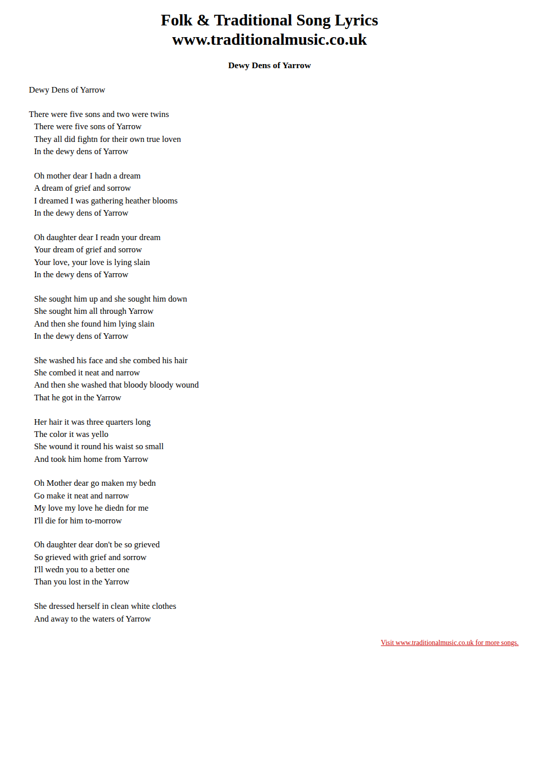Folk & Traditional Song Lyrics www.traditionalmusic.co.uk
Dewy Dens of Yarrow
Dewy Dens of Yarrow
There were five sons and two were twins
There were five sons of Yarrow
They all did fightn for their own true loven
In the dewy dens of Yarrow
Oh mother dear I hadn a dream
A dream of grief and sorrow
I dreamed I was gathering heather blooms
In the dewy dens of Yarrow
Oh daughter dear I readn your dream
Your dream of grief and sorrow
Your love, your love is lying slain
In the dewy dens of Yarrow
She sought him up and she sought him down
She sought him all through Yarrow
And then she found him lying slain
In the dewy dens of Yarrow
She washed his face and she combed his hair
She combed it neat and narrow
And then she washed that bloody bloody wound
That he got in the Yarrow
Her hair it was three quarters long
The color it was yello
She wound it round his waist so small
And took him home from Yarrow
Oh Mother dear go maken my bedn
Go make it neat and narrow
My love my love he diedn for me
I'll die for him to-morrow
Oh daughter dear don't be so grieved
So grieved with grief and sorrow
I'll wedn you to a better one
Than you lost in the Yarrow
She dressed herself in clean white clothes
And away to the waters of Yarrow
Visit www.traditionalmusic.co.uk for more songs.